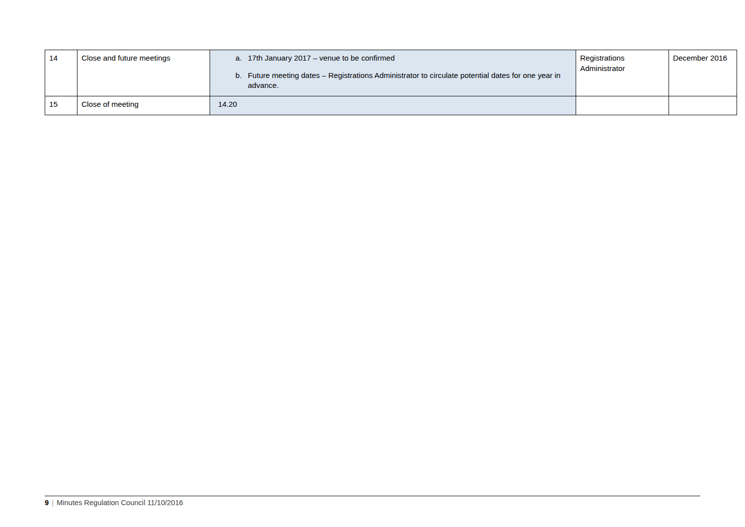| 14 | Close and future meetings | 17th January 2017 – venue to be confirmed Future meeting dates – Registrations Administrator to circulate potential dates for one year in advance. | Registrations Administrator | December 2016 |
| 15 | Close of meeting | 14.20 | | |
9|Minutes Regulation Council 11/10/2016